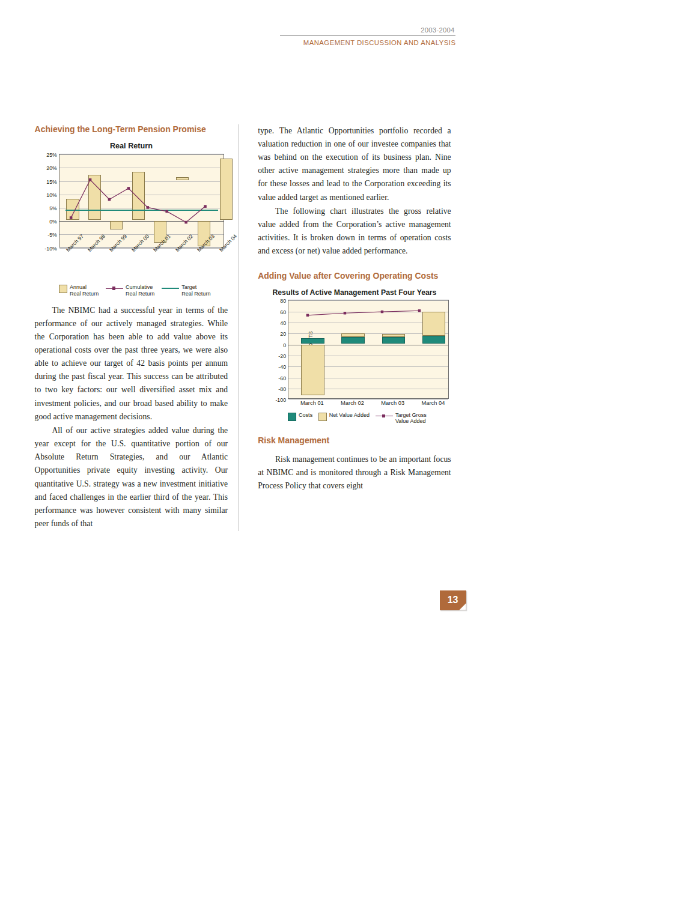2003-2004
MANAGEMENT DISCUSSION AND ANALYSIS
Achieving the Long-Term Pension Promise
Real Return
25%
20%
15%
10%
5%
0%
-5%
-10%
March 97 March 98 March 99 March 00 March 01 March 02 March 03 March 04
Annual
Real Return
Cumulative
Real Return
Target
Real Return
The NBIMC had a successful year in terms of the performance of our actively managed strategies. While the Corporation has been able to add value above its operational costs over the past three years, we were also able to achieve our target of 42 basis points per annum during the past fiscal year. This success can be attributed to two key factors: our well diversified asset mix and investment policies, and our broad based ability to make good active management decisions.
All of our active strategies added value during the year except for the U.S. quantitative portion of our Absolute Return Strategies, and our Atlantic Opportunities private equity investing activity. Our quantitative U.S. strategy was a new investment initiative and faced challenges in the earlier third of the year. This performance was however consistent with many similar peer funds of that
type. The Atlantic Opportunities portfolio recorded a valuation reduction in one of our investee companies that was behind on the execution of its business plan. Nine other active management strategies more than made up for these losses and lead to the Corporation exceeding its value added target as mentioned earlier.
The following chart illustrates the gross relative value added from the Corporation’s active management activities. It is broken down in terms of operation costs and excess (or net) value added performance.
Adding Value after Covering Operating Costs
Results of Active Management Past Four Years
BASIS POINTS
80
60
40
20
0
-20
-40
-60
-80
-100
March 01 March 02 March 03 March 04
Costs
Net Value Added
Target Gross
Value Added
Risk Management
Risk management continues to be an important focus at NBIMC and is monitored through a Risk Management Process Policy that covers eight
13